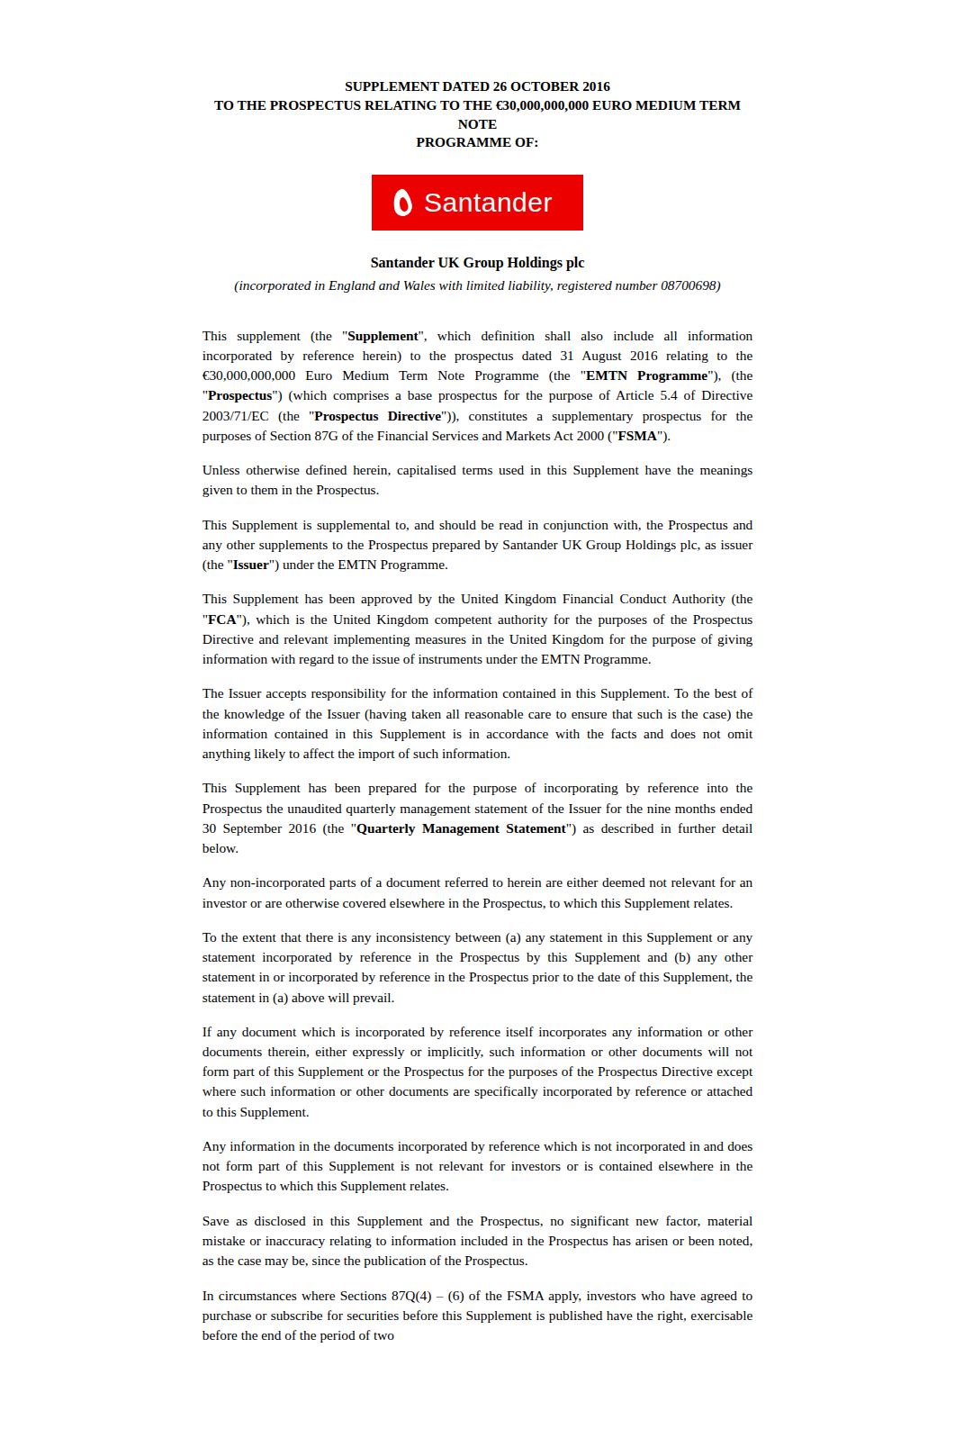Supplement dated 26 October 2016
to the prospectus relating to the €30,000,000,000 Euro Medium Term Note
Programme of:
Santander
Santander UK Group Holdings plc
(incorporated in England and Wales with limited liability, registered number 08700698)
This supplement (the "Supplement", which definition shall also include all information incorporated by reference herein) to the prospectus dated 31 August 2016 relating to the €30,000,000,000 Euro Medium Term Note Programme (the "EMTN Programme"), (the "Prospectus") (which comprises a base prospectus for the purpose of Article 5.4 of Directive 2003/71/EC (the "Prospectus Directive")), constitutes a supplementary prospectus for the purposes of Section 87G of the Financial Services and Markets Act 2000 ("FSMA").
Unless otherwise defined herein, capitalised terms used in this Supplement have the meanings given to them in the Prospectus.
This Supplement is supplemental to, and should be read in conjunction with, the Prospectus and any other supplements to the Prospectus prepared by Santander UK Group Holdings plc, as issuer (the "Issuer") under the EMTN Programme.
This Supplement has been approved by the United Kingdom Financial Conduct Authority (the "FCA"), which is the United Kingdom competent authority for the purposes of the Prospectus Directive and relevant implementing measures in the United Kingdom for the purpose of giving information with regard to the issue of instruments under the EMTN Programme.
The Issuer accepts responsibility for the information contained in this Supplement. To the best of the knowledge of the Issuer (having taken all reasonable care to ensure that such is the case) the information contained in this Supplement is in accordance with the facts and does not omit anything likely to affect the import of such information.
This Supplement has been prepared for the purpose of incorporating by reference into the Prospectus the unaudited quarterly management statement of the Issuer for the nine months ended 30 September 2016 (the "Quarterly Management Statement") as described in further detail below.
Any non-incorporated parts of a document referred to herein are either deemed not relevant for an investor or are otherwise covered elsewhere in the Prospectus, to which this Supplement relates.
To the extent that there is any inconsistency between (a) any statement in this Supplement or any statement incorporated by reference in the Prospectus by this Supplement and (b) any other statement in or incorporated by reference in the Prospectus prior to the date of this Supplement, the statement in (a) above will prevail.
If any document which is incorporated by reference itself incorporates any information or other documents therein, either expressly or implicitly, such information or other documents will not form part of this Supplement or the Prospectus for the purposes of the Prospectus Directive except where such information or other documents are specifically incorporated by reference or attached to this Supplement.
Any information in the documents incorporated by reference which is not incorporated in and does not form part of this Supplement is not relevant for investors or is contained elsewhere in the Prospectus to which this Supplement relates.
Save as disclosed in this Supplement and the Prospectus, no significant new factor, material mistake or inaccuracy relating to information included in the Prospectus has arisen or been noted, as the case may be, since the publication of the Prospectus.
In circumstances where Sections 87Q(4) – (6) of the FSMA apply, investors who have agreed to purchase or subscribe for securities before this Supplement is published have the right, exercisable before the end of the period of two